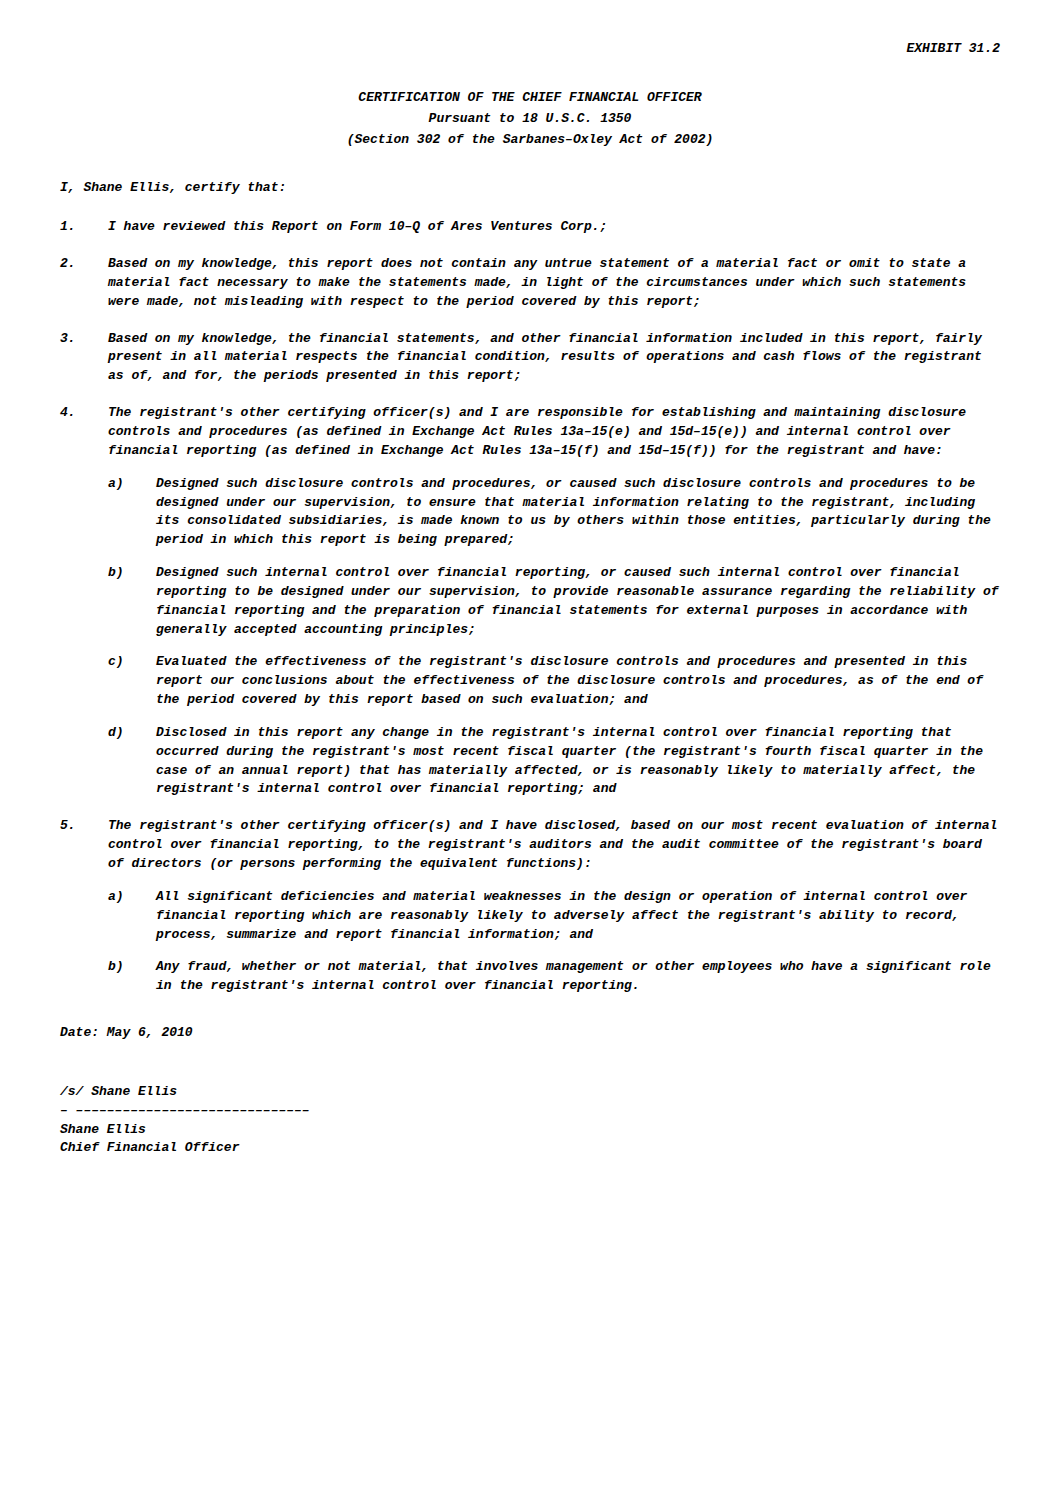EXHIBIT 31.2
CERTIFICATION OF THE CHIEF FINANCIAL OFFICER
Pursuant to 18 U.S.C. 1350
(Section 302 of the Sarbanes–Oxley Act of 2002)
I, Shane Ellis, certify that:
| 1. | I have reviewed this Report on Form 10–Q of Ares Ventures Corp.; |
| 2. | Based on my knowledge, this report does not contain any untrue statement of a material fact or omit to state a material fact necessary to make the statements made, in light of the circumstances under which such statements were made, not misleading with respect to the period covered by this report; |
| 3. | Based on my knowledge, the financial statements, and other financial information included in this report, fairly present in all material respects the financial condition, results of operations and cash flows of the registrant as of, and for, the periods presented in this report; |
| 4. | The registrant's other certifying officer(s) and I are responsible for establishing and maintaining disclosure controls and procedures (as defined in Exchange Act Rules 13a–15(e) and 15d–15(e)) and internal control over financial reporting (as defined in Exchange Act Rules 13a–15(f) and 15d–15(f)) for the registrant and have: / a) / Designed such disclosure controls and procedures, or caused such disclosure controls and procedures to be designed under our supervision, to ensure that material information relating to the registrant, including its consolidated subsidiaries, is made known to us by others within those entities, particularly during the period in which this report is being prepared; / / b) / Designed such internal control over financial reporting, or caused such internal control over financial reporting to be designed under our supervision, to provide reasonable assurance regarding the reliability of financial reporting and the preparation of financial statements for external purposes in accordance with generally accepted accounting principles; / / c) / Evaluated the effectiveness of the registrant's disclosure controls and procedures and presented in this report our conclusions about the effectiveness of the disclosure controls and procedures, as of the end of the period covered by this report based on such evaluation; and / / d) / Disclosed in this report any change in the registrant's internal control over financial reporting that occurred during the registrant's most recent fiscal quarter (the registrant's fourth fiscal quarter in the case of an annual report) that has materially affected, or is reasonably likely to materially affect, the registrant's internal control over financial reporting; and / |
| 5. | The registrant's other certifying officer(s) and I have disclosed, based on our most recent evaluation of internal control over financial reporting, to the registrant's auditors and the audit committee of the registrant's board of directors (or persons performing the equivalent functions): / a) / All significant deficiencies and material weaknesses in the design or operation of internal control over financial reporting which are reasonably likely to adversely affect the registrant's ability to record, process, summarize and report financial information; and / / b) / Any fraud, whether or not material, that involves management or other employees who have a significant role in the registrant's internal control over financial reporting. / |
Date: May 6, 2010
/s/ Shane Ellis
– ––––––––––––––––––––––––––––––
Shane Ellis
Chief Financial Officer